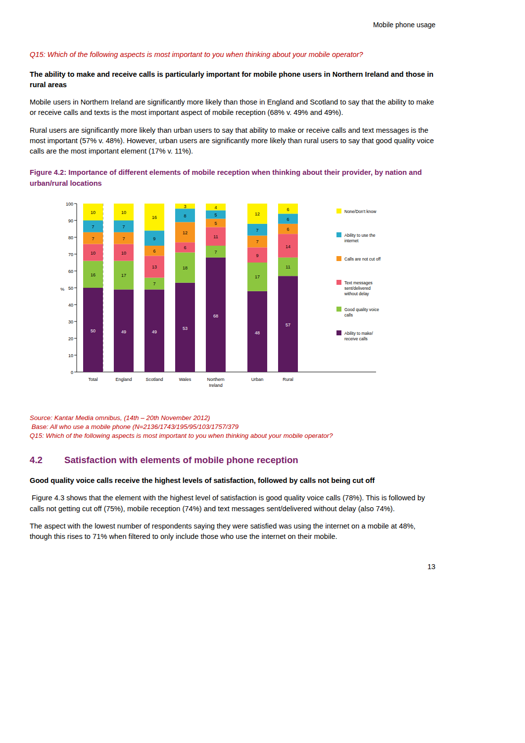Mobile phone usage
Q15: Which of the following aspects is most important to you when thinking about your mobile operator?
The ability to make and receive calls is particularly important for mobile phone users in Northern Ireland and those in rural areas
Mobile users in Northern Ireland are significantly more likely than those in England and Scotland to say that the ability to make or receive calls and texts is the most important aspect of mobile reception (68% v. 49% and 49%).
Rural users are significantly more likely than urban users to say that ability to make or receive calls and text messages is the most important (57% v. 48%). However, urban users are significantly more likely than rural users to say that good quality voice calls are the most important element (17% v. 11%).
Figure 4.2: Importance of different elements of mobile reception when thinking about their provider, by nation and urban/rural locations
100 90 80 70 60 50 40 30 20 10 0 % 50 16 10 7 7 10 49 17 10 7 7 10 49 7 13 6 9 16 53 18 6 12 8 3 68 7 11 5 5 4 48 17 9 7 7 12 57 11 14 6 6 6 Total England Scotland Wales Northern Ireland Urban Rural None/Don't know Ability to use the internet Calls are not cut off Text messages sent/delivered without delay Good quality voice calls Ability to make/ receive calls
Source: Kantar Media omnibus, (14th – 20th November 2012)
Base: All who use a mobile phone (N=2136/1743/195/95/103/1757/379
Q15: Which of the following aspects is most important to you when thinking about your mobile operator?
4.2 Satisfaction with elements of mobile phone reception
Good quality voice calls receive the highest levels of satisfaction, followed by calls not being cut off
Figure 4.3 shows that the element with the highest level of satisfaction is good quality voice calls (78%). This is followed by calls not getting cut off (75%), mobile reception (74%) and text messages sent/delivered without delay (also 74%).
The aspect with the lowest number of respondents saying they were satisfied was using the internet on a mobile at 48%, though this rises to 71% when filtered to only include those who use the internet on their mobile.
13